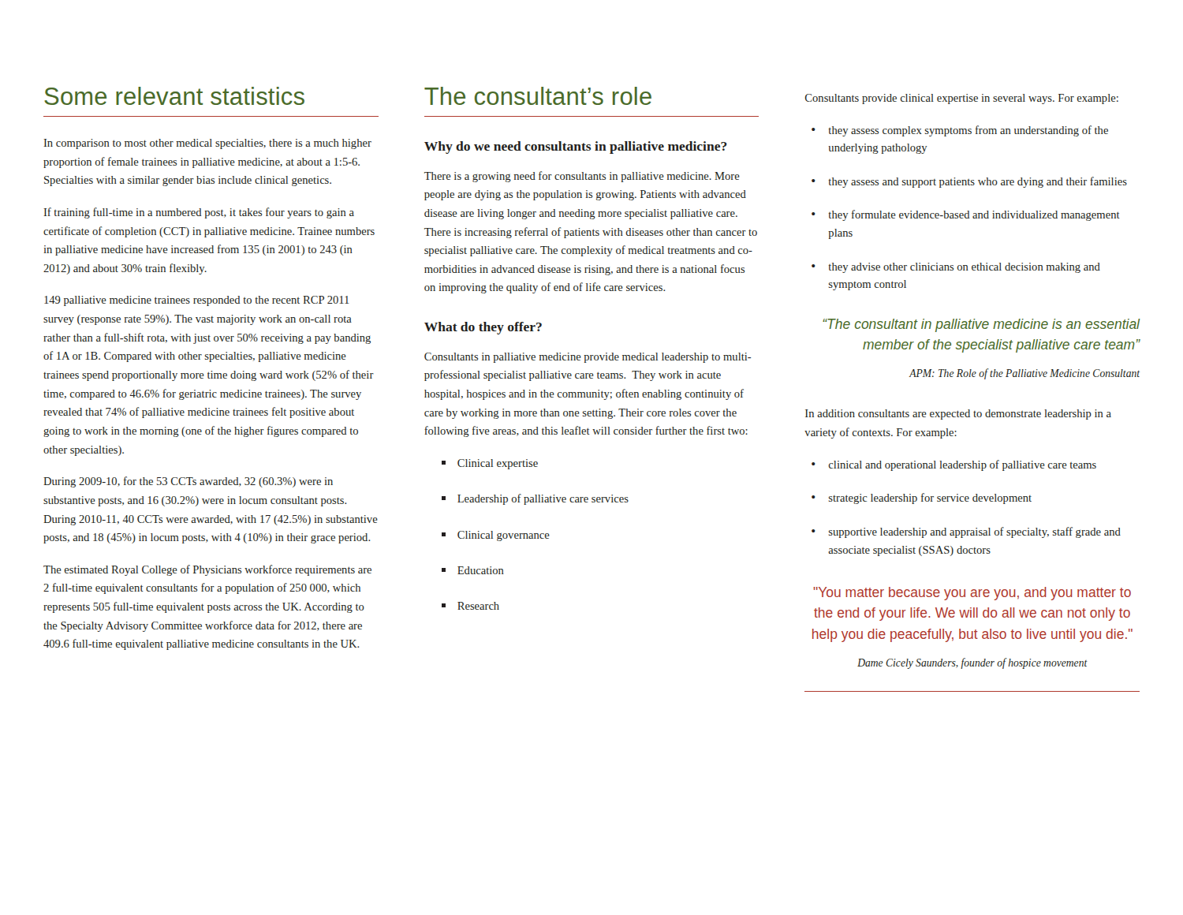Some relevant statistics
In comparison to most other medical specialties, there is a much higher proportion of female trainees in palliative medicine, at about a 1:5-6. Specialties with a similar gender bias include clinical genetics.
If training full-time in a numbered post, it takes four years to gain a certificate of completion (CCT) in palliative medicine. Trainee numbers in palliative medicine have increased from 135 (in 2001) to 243 (in 2012) and about 30% train flexibly.
149 palliative medicine trainees responded to the recent RCP 2011 survey (response rate 59%). The vast majority work an on-call rota rather than a full-shift rota, with just over 50% receiving a pay banding of 1A or 1B. Compared with other specialties, palliative medicine trainees spend proportionally more time doing ward work (52% of their time, compared to 46.6% for geriatric medicine trainees). The survey revealed that 74% of palliative medicine trainees felt positive about going to work in the morning (one of the higher figures compared to other specialties).
During 2009-10, for the 53 CCTs awarded, 32 (60.3%) were in substantive posts, and 16 (30.2%) were in locum consultant posts. During 2010-11, 40 CCTs were awarded, with 17 (42.5%) in substantive posts, and 18 (45%) in locum posts, with 4 (10%) in their grace period.
The estimated Royal College of Physicians workforce requirements are 2 full-time equivalent consultants for a population of 250 000, which represents 505 full-time equivalent posts across the UK. According to the Specialty Advisory Committee workforce data for 2012, there are 409.6 full-time equivalent palliative medicine consultants in the UK.
The consultant’s role
Why do we need consultants in palliative medicine?
There is a growing need for consultants in palliative medicine. More people are dying as the population is growing. Patients with advanced disease are living longer and needing more specialist palliative care. There is increasing referral of patients with diseases other than cancer to specialist palliative care. The complexity of medical treatments and co-morbidities in advanced disease is rising, and there is a national focus on improving the quality of end of life care services.
What do they offer?
Consultants in palliative medicine provide medical leadership to multi-professional specialist palliative care teams. They work in acute hospital, hospices and in the community; often enabling continuity of care by working in more than one setting. Their core roles cover the following five areas, and this leaflet will consider further the first two:
Clinical expertise
Leadership of palliative care services
Clinical governance
Education
Research
Consultants provide clinical expertise in several ways. For example:
they assess complex symptoms from an understanding of the underlying pathology
they assess and support patients who are dying and their families
they formulate evidence-based and individualized management plans
they advise other clinicians on ethical decision making and symptom control
“The consultant in palliative medicine is an essential member of the specialist palliative care team”
APM: The Role of the Palliative Medicine Consultant
In addition consultants are expected to demonstrate leadership in a variety of contexts. For example:
clinical and operational leadership of palliative care teams
strategic leadership for service development
supportive leadership and appraisal of specialty, staff grade and associate specialist (SSAS) doctors
"You matter because you are you, and you matter to the end of your life. We will do all we can not only to help you die peacefully, but also to live until you die."
Dame Cicely Saunders, founder of hospice movement